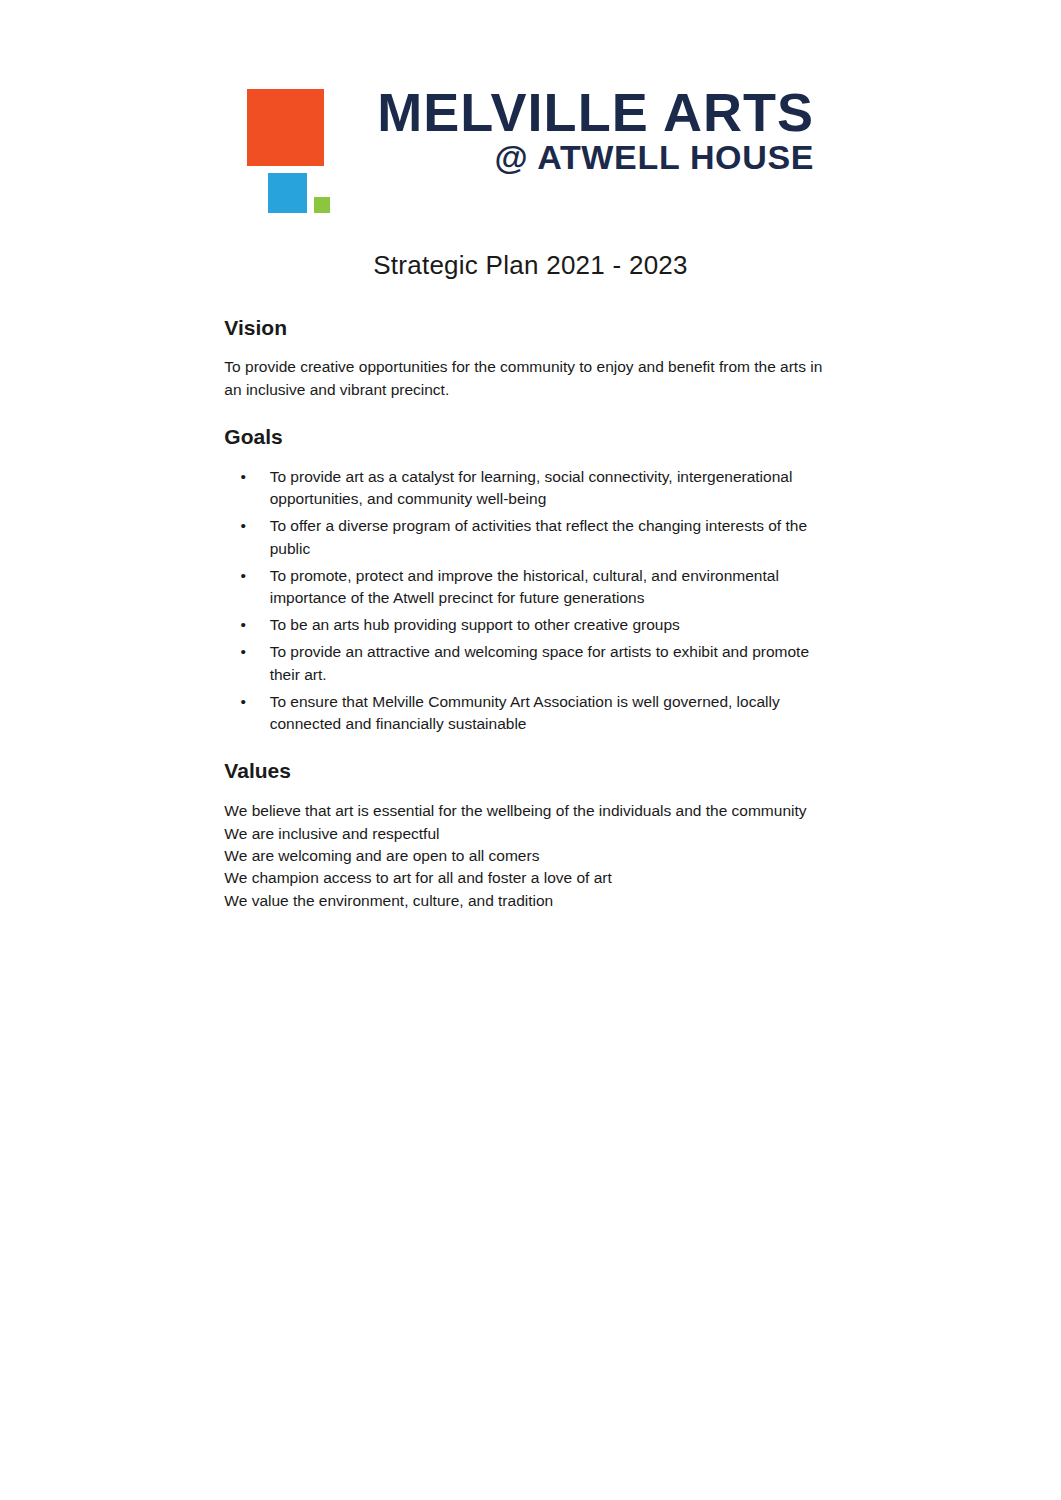MELVILLE ARTS
@ ATWELL HOUSE
Strategic Plan 2021 - 2023
Vision
To provide creative opportunities for the community to enjoy and benefit from the arts in an inclusive and vibrant precinct.
Goals
To provide art as a catalyst for learning, social connectivity, intergenerational opportunities, and community well-being
To offer a diverse program of activities that reflect the changing interests of the public
To promote, protect and improve the historical, cultural, and environmental importance of the Atwell precinct for future generations
To be an arts hub providing support to other creative groups
To provide an attractive and welcoming space for artists to exhibit and promote their art.
To ensure that Melville Community Art Association is well governed, locally connected and financially sustainable
Values
We believe that art is essential for the wellbeing of the individuals and the community
We are inclusive and respectful
We are welcoming and are open to all comers
We champion access to art for all and foster a love of art
We value the environment, culture, and tradition